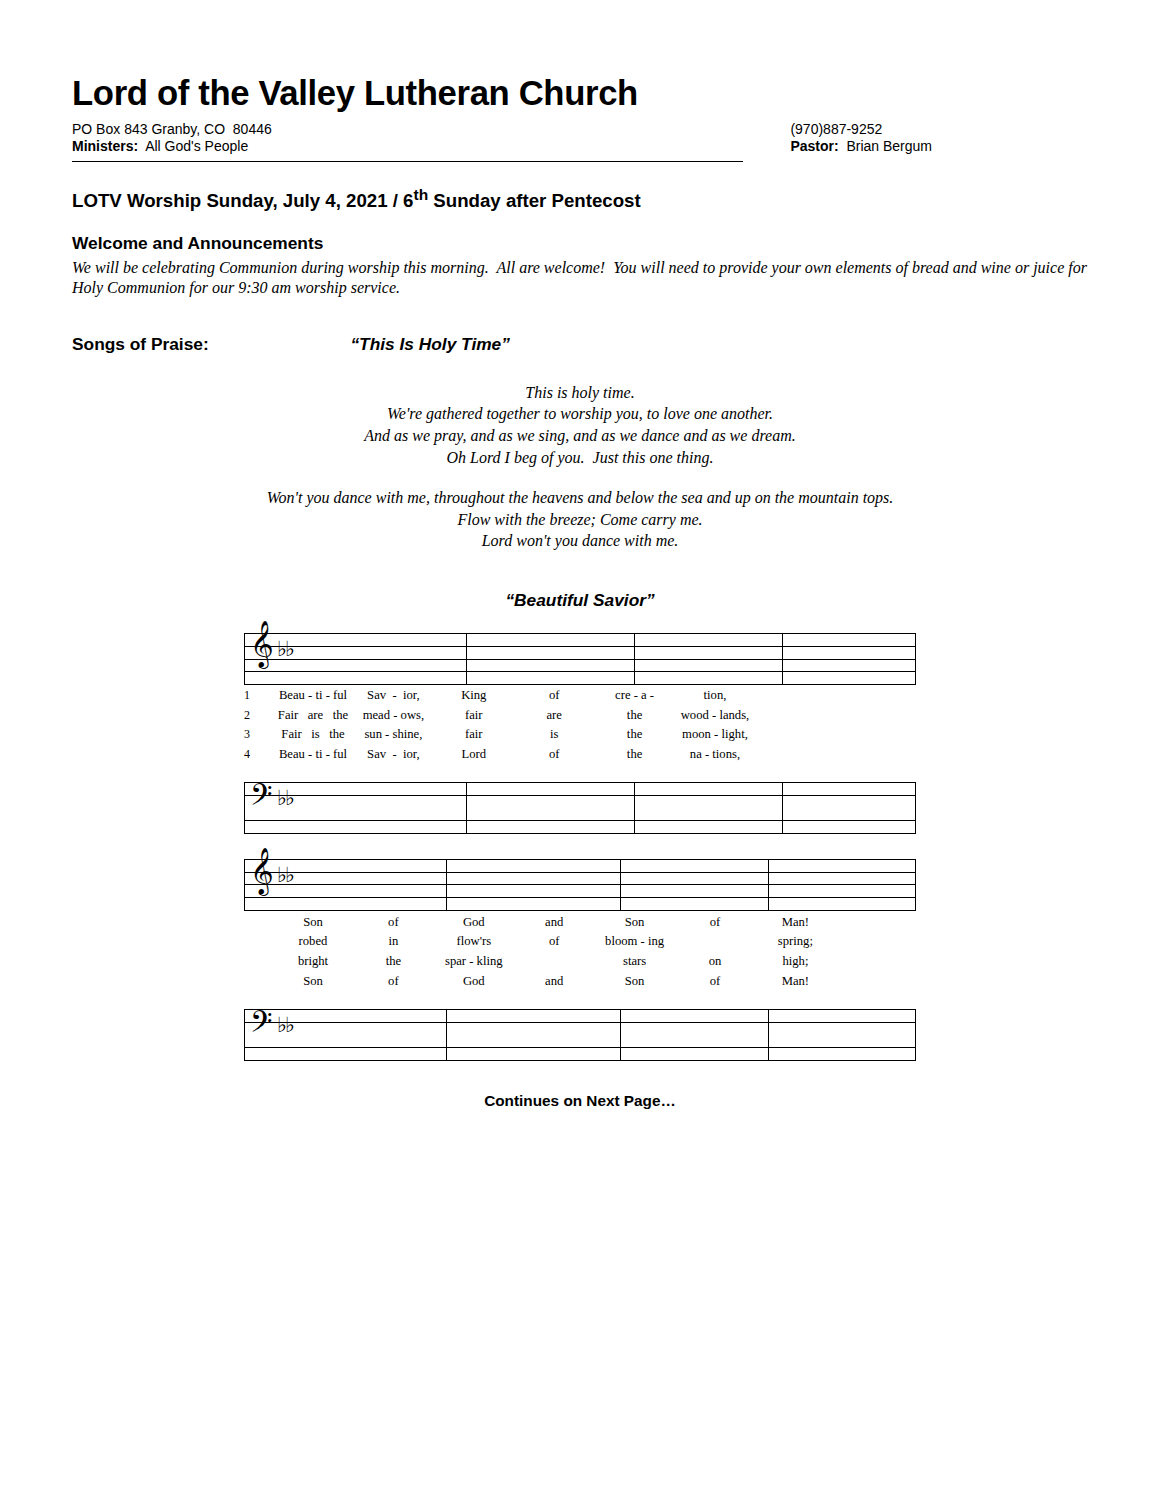Lord of the Valley Lutheran Church
PO Box 843 Granby, CO 80446
(970)887-9252
Ministers: All God's People
Pastor: Brian Bergum
LOTV Worship Sunday, July 4, 2021 / 6th Sunday after Pentecost
Welcome and Announcements
We will be celebrating Communion during worship this morning. All are welcome! You will need to provide your own elements of bread and wine or juice for Holy Communion for our 9:30 am worship service.
Songs of Praise: “This Is Holy Time”
This is holy time.
We're gathered together to worship you, to love one another.
And as we pray, and as we sing, and as we dance and as we dream.
Oh Lord I beg of you. Just this one thing.
Won't you dance with me, throughout the heavens and below the sea and up on the mountain tops.
Flow with the breeze; Come carry me.
Lord won't you dance with me.
“Beautiful Savior”
𝄞 ♭♭
1
Beau - ti - ful
Sav - ior,
King
of
cre - a -
tion,
2
Fair are the
mead - ows,
fair
are
the
wood - lands,
3
Fair is the
sun - shine,
fair
is
the
moon - light,
4
Beau - ti - ful
Sav - ior,
Lord
of
the
na - tions,
𝄢 ♭♭
𝄞 ♭♭
Son
of
God
and
Son
of
Man!
robed
in
flow'rs
of
bloom - ing
spring;
bright
the
spar - kling
stars
on
high;
Son
of
God
and
Son
of
Man!
𝄢 ♭♭
Hymn text, verse 1: Beautiful Savior, King of creation, Son of God and Son of Man! Verse 2: Fair are the meadows, fair are the woodlands, robed in flow'rs of blooming spring; Verse 3: Fair is the sunshine, fair is the moonlight, bright the sparkling stars on high; Verse 4: Beautiful Savior, Lord of the nations, Son of God and Son of Man!
Continues on Next Page…